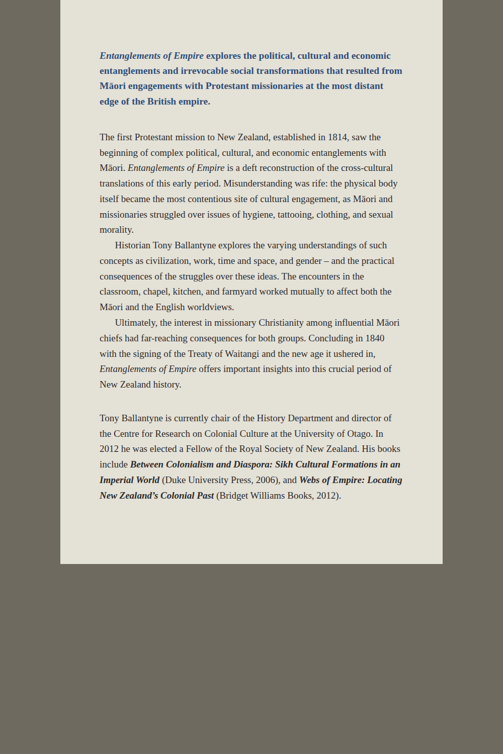Entanglements of Empire explores the political, cultural and economic entanglements and irrevocable social transformations that resulted from Māori engagements with Protestant missionaries at the most distant edge of the British empire.
The first Protestant mission to New Zealand, established in 1814, saw the beginning of complex political, cultural, and economic entanglements with Māori. Entanglements of Empire is a deft reconstruction of the cross-cultural translations of this early period. Misunderstanding was rife: the physical body itself became the most contentious site of cultural engagement, as Māori and missionaries struggled over issues of hygiene, tattooing, clothing, and sexual morality.
Historian Tony Ballantyne explores the varying understandings of such concepts as civilization, work, time and space, and gender – and the practical consequences of the struggles over these ideas. The encounters in the classroom, chapel, kitchen, and farmyard worked mutually to affect both the Māori and the English worldviews.
Ultimately, the interest in missionary Christianity among influential Māori chiefs had far-reaching consequences for both groups. Concluding in 1840 with the signing of the Treaty of Waitangi and the new age it ushered in, Entanglements of Empire offers important insights into this crucial period of New Zealand history.
Tony Ballantyne is currently chair of the History Department and director of the Centre for Research on Colonial Culture at the University of Otago. In 2012 he was elected a Fellow of the Royal Society of New Zealand. His books include Between Colonialism and Diaspora: Sikh Cultural Formations in an Imperial World (Duke University Press, 2006), and Webs of Empire: Locating New Zealand’s Colonial Past (Bridget Williams Books, 2012).